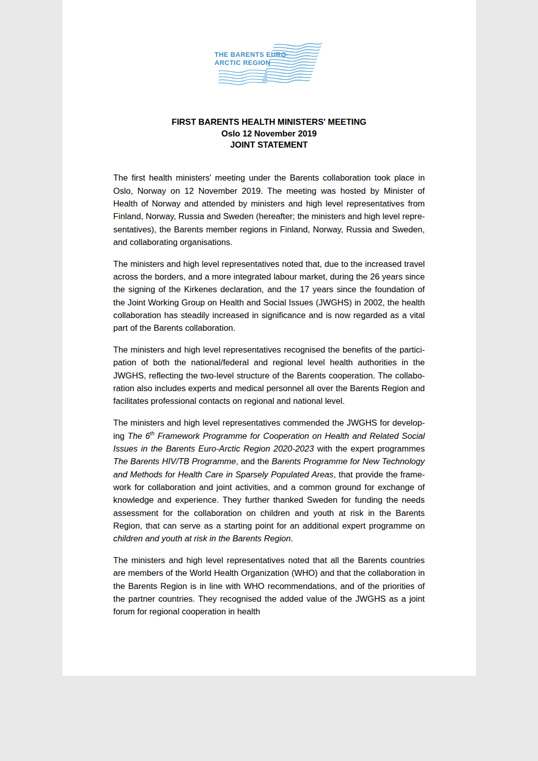THE BARENTS EURO- ARCTIC REGION
FIRST BARENTS HEALTH MINISTERS' MEETING
Oslo 12 November 2019
JOINT STATEMENT
The first health ministers' meeting under the Barents collaboration took place in Oslo, Norway on 12 November 2019. The meeting was hosted by Minister of Health of Norway and attended by ministers and high level representatives from Finland, Norway, Russia and Sweden (hereafter; the ministers and high level representatives), the Barents member regions in Finland, Norway, Russia and Sweden, and collaborating organisations.
The ministers and high level representatives noted that, due to the increased travel across the borders, and a more integrated labour market, during the 26 years since the signing of the Kirkenes declaration, and the 17 years since the foundation of the Joint Working Group on Health and Social Issues (JWGHS) in 2002, the health collaboration has steadily increased in significance and is now regarded as a vital part of the Barents collaboration.
The ministers and high level representatives recognised the benefits of the participation of both the national/federal and regional level health authorities in the JWGHS, reflecting the two-level structure of the Barents cooperation. The collaboration also includes experts and medical personnel all over the Barents Region and facilitates professional contacts on regional and national level.
The ministers and high level representatives commended the JWGHS for developing The 6th Framework Programme for Cooperation on Health and Related Social Issues in the Barents Euro-Arctic Region 2020-2023 with the expert programmes The Barents HIV/TB Programme, and the Barents Programme for New Technology and Methods for Health Care in Sparsely Populated Areas, that provide the framework for collaboration and joint activities, and a common ground for exchange of knowledge and experience. They further thanked Sweden for funding the needs assessment for the collaboration on children and youth at risk in the Barents Region, that can serve as a starting point for an additional expert programme on children and youth at risk in the Barents Region.
The ministers and high level representatives noted that all the Barents countries are members of the World Health Organization (WHO) and that the collaboration in the Barents Region is in line with WHO recommendations, and of the priorities of the partner countries. They recognised the added value of the JWGHS as a joint forum for regional cooperation in health